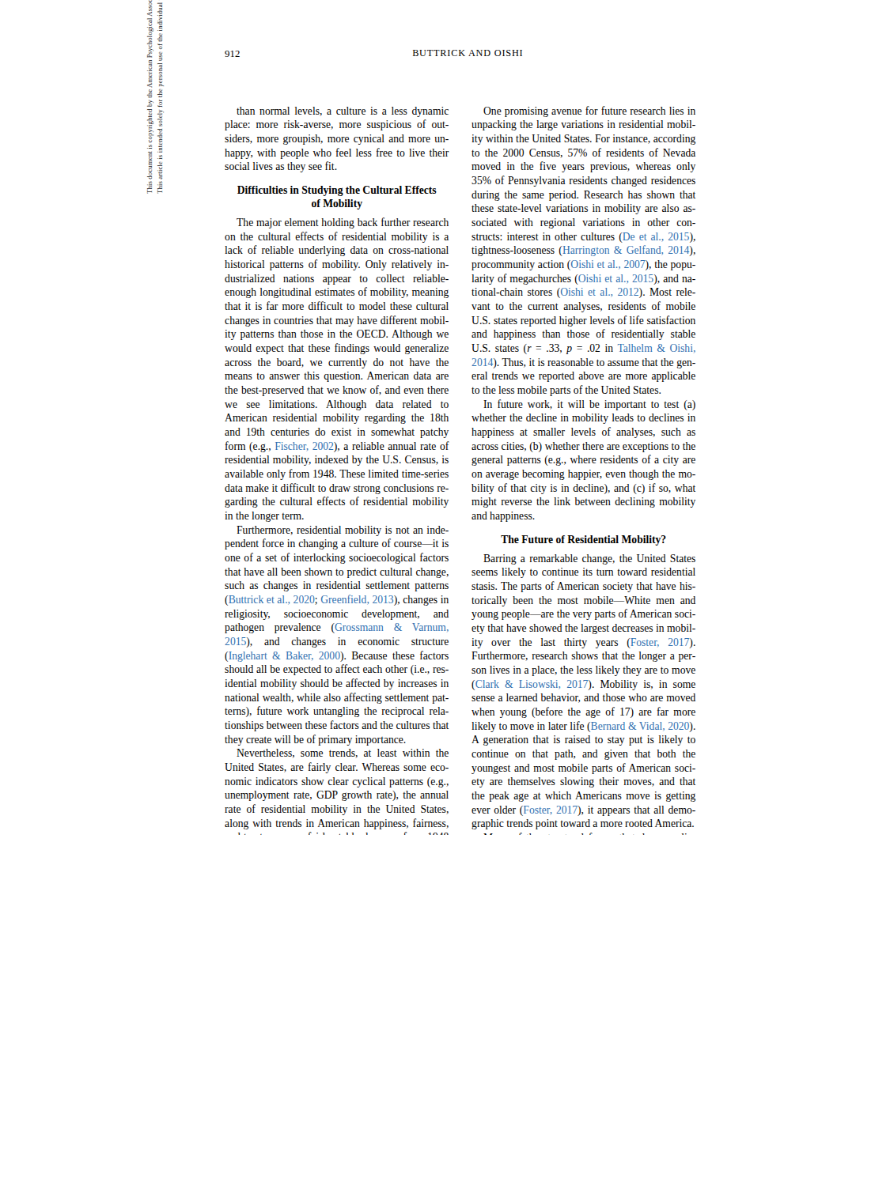This document is copyrighted by the American Psychological Association or one of its allied publishers. This article is intended solely for the personal use of the individual user and is not to be disseminated broadly.
912
BUTTRICK AND OISHI
than normal levels, a culture is a less dynamic place: more risk-averse, more suspicious of outsiders, more groupish, more cynical and more unhappy, with people who feel less free to live their social lives as they see fit.
Difficulties in Studying the Cultural Effects
of Mobility
The major element holding back further research on the cultural effects of residential mobility is a lack of reliable underlying data on cross-national historical patterns of mobility. Only relatively industrialized nations appear to collect reliable-enough longitudinal estimates of mobility, meaning that it is far more difficult to model these cultural changes in countries that may have different mobility patterns than those in the OECD. Although we would expect that these findings would generalize across the board, we currently do not have the means to answer this question. American data are the best-preserved that we know of, and even there we see limitations. Although data related to American residential mobility regarding the 18th and 19th centuries do exist in somewhat patchy form (e.g., Fischer, 2002), a reliable annual rate of residential mobility, indexed by the U.S. Census, is available only from 1948. These limited time-series data make it difficult to draw strong conclusions regarding the cultural effects of residential mobility in the longer term.
Furthermore, residential mobility is not an independent force in changing a culture of course—it is one of a set of interlocking socioecological factors that have all been shown to predict cultural change, such as changes in residential settlement patterns (Buttrick et al., 2020; Greenfield, 2013), changes in religiosity, socioeconomic development, and pathogen prevalence (Grossmann & Varnum, 2015), and changes in economic structure (Inglehart & Baker, 2000). Because these factors should all be expected to affect each other (i.e., residential mobility should be affected by increases in national wealth, while also affecting settlement patterns), future work untangling the reciprocal relationships between these factors and the cultures that they create will be of primary importance.
Nevertheless, some trends, at least within the United States, are fairly clear. Whereas some economic indicators show clear cyclical patterns (e.g., unemployment rate, GDP growth rate), the annual rate of residential mobility in the United States, along with trends in American happiness, fairness, and trust, are on a fairly stable decrease from 1948 to 2020. While changes in residential mobility, happiness, fairness, and trust from year to year are small, nevertheless they are fairly consistent, and through this compounding they result in a large change over a longer time period, much like changes in cultural tightness (Jackson et al., 2021), individualism-collectivism (Greenfield, 2013; Grossmann & Varnum, 2015), and moral language (Buttrick et al., 2020).
One promising avenue for future research lies in unpacking the large variations in residential mobility within the United States. For instance, according to the 2000 Census, 57% of residents of Nevada moved in the five years previous, whereas only 35% of Pennsylvania residents changed residences during the same period. Research has shown that these state-level variations in mobility are also associated with regional variations in other constructs: interest in other cultures (De et al., 2015), tightness-looseness (Harrington & Gelfand, 2014), procommunity action (Oishi et al., 2007), the popularity of megachurches (Oishi et al., 2015), and national-chain stores (Oishi et al., 2012). Most relevant to the current analyses, residents of mobile U.S. states reported higher levels of life satisfaction and happiness than those of residentially stable U.S. states (r = .33, p = .02 in Talhelm & Oishi, 2014). Thus, it is reasonable to assume that the general trends we reported above are more applicable to the less mobile parts of the United States.
In future work, it will be important to test (a) whether the decline in mobility leads to declines in happiness at smaller levels of analyses, such as across cities, (b) whether there are exceptions to the general patterns (e.g., where residents of a city are on average becoming happier, even though the mobility of that city is in decline), and (c) if so, what might reverse the link between declining mobility and happiness.
The Future of Residential Mobility?
Barring a remarkable change, the United States seems likely to continue its turn toward residential stasis. The parts of American society that have historically been the most mobile—White men and young people—are the very parts of American society that have showed the largest decreases in mobility over the last thirty years (Foster, 2017). Furthermore, research shows that the longer a person lives in a place, the less likely they are to move (Clark & Lisowski, 2017). Mobility is, in some sense a learned behavior, and those who are moved when young (before the age of 17) are far more likely to move in later life (Bernard & Vidal, 2020). A generation that is raised to stay put is likely to continue on that path, and given that both the youngest and most mobile parts of American society are themselves slowing their moves, and that the peak age at which Americans move is getting ever older (Foster, 2017), it appears that all demographic trends point toward a more rooted America.
Many of the structural forces that drove earlier American mobility, moreover, have weakened, such as the availability of cheap land on the frontier (Hirschman, 2005) and the demand for cheap labor in the North (Tolnay, 2003). Accentuating this diminishment, current American governmental policy puts up many barriers to movement, such as underinvestment in affordable housing and increases in state-by-state occupational licensing (e.g., Kleiner & Krueger, 2013; Yglesias, 2012).